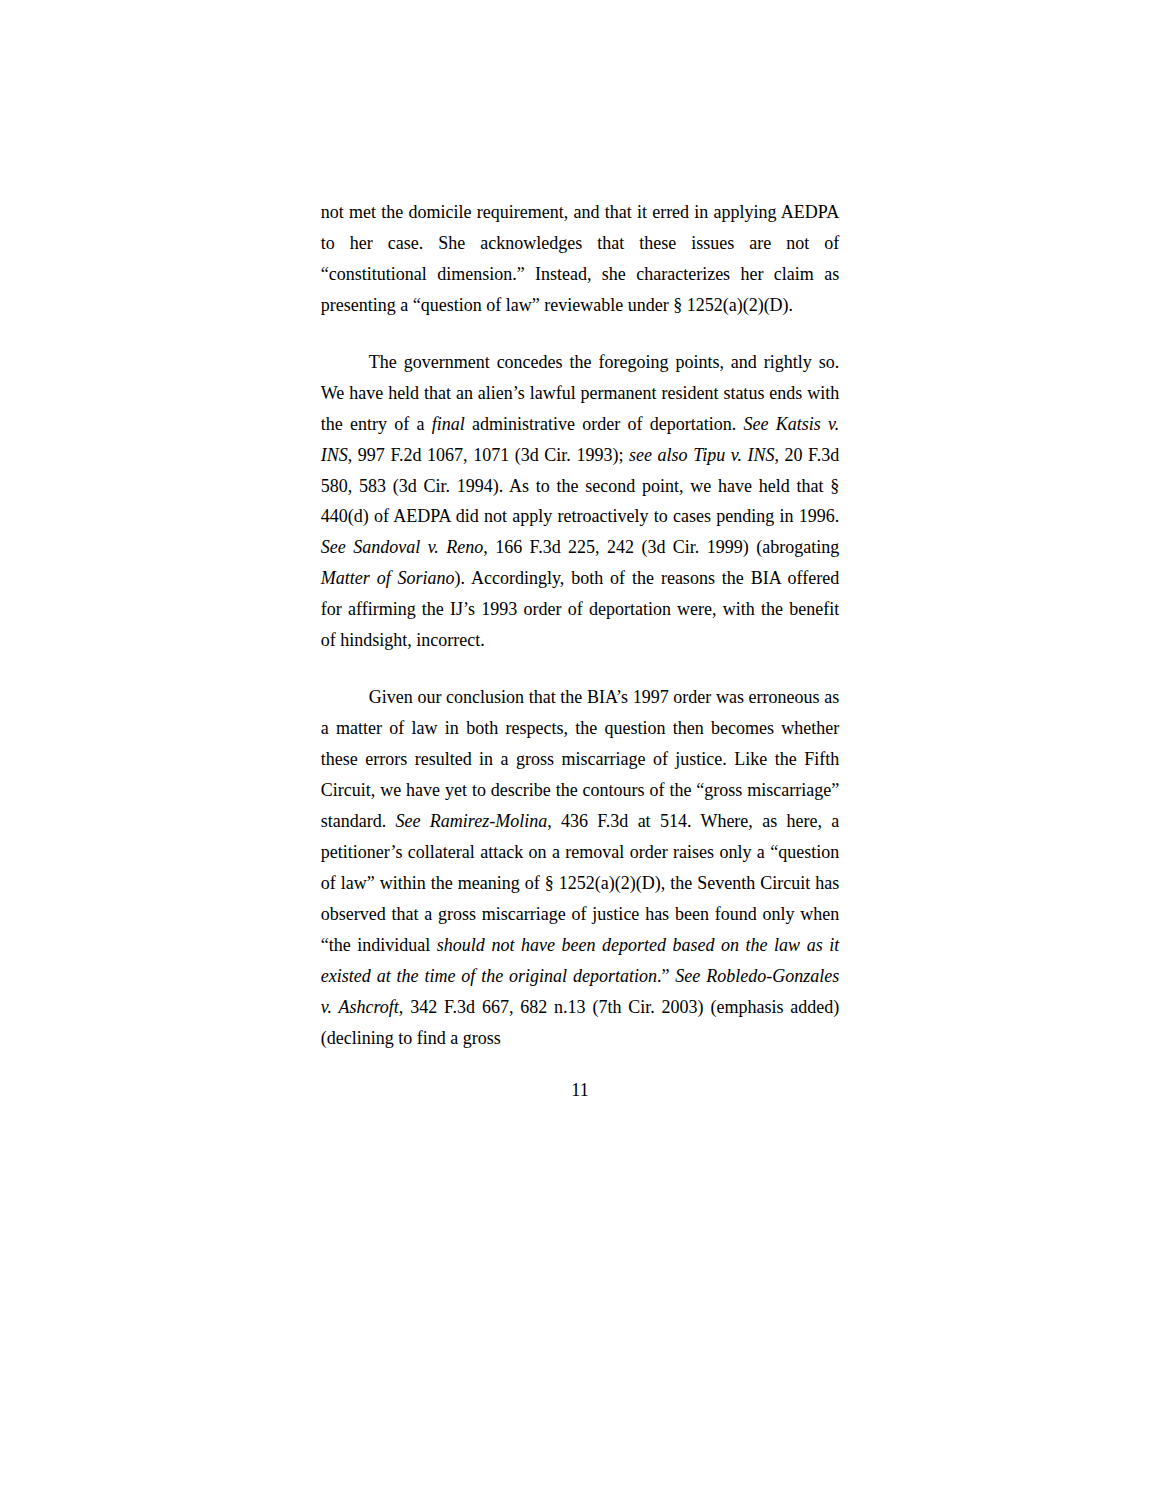not met the domicile requirement, and that it erred in applying AEDPA to her case. She acknowledges that these issues are not of “constitutional dimension.” Instead, she characterizes her claim as presenting a “question of law” reviewable under § 1252(a)(2)(D).
The government concedes the foregoing points, and rightly so. We have held that an alien’s lawful permanent resident status ends with the entry of a final administrative order of deportation. See Katsis v. INS, 997 F.2d 1067, 1071 (3d Cir. 1993); see also Tipu v. INS, 20 F.3d 580, 583 (3d Cir. 1994). As to the second point, we have held that § 440(d) of AEDPA did not apply retroactively to cases pending in 1996. See Sandoval v. Reno, 166 F.3d 225, 242 (3d Cir. 1999) (abrogating Matter of Soriano). Accordingly, both of the reasons the BIA offered for affirming the IJ’s 1993 order of deportation were, with the benefit of hindsight, incorrect.
Given our conclusion that the BIA’s 1997 order was erroneous as a matter of law in both respects, the question then becomes whether these errors resulted in a gross miscarriage of justice. Like the Fifth Circuit, we have yet to describe the contours of the “gross miscarriage” standard. See Ramirez-Molina, 436 F.3d at 514. Where, as here, a petitioner’s collateral attack on a removal order raises only a “question of law” within the meaning of § 1252(a)(2)(D), the Seventh Circuit has observed that a gross miscarriage of justice has been found only when “the individual should not have been deported based on the law as it existed at the time of the original deportation.” See Robledo-Gonzales v. Ashcroft, 342 F.3d 667, 682 n.13 (7th Cir. 2003) (emphasis added) (declining to find a gross
11